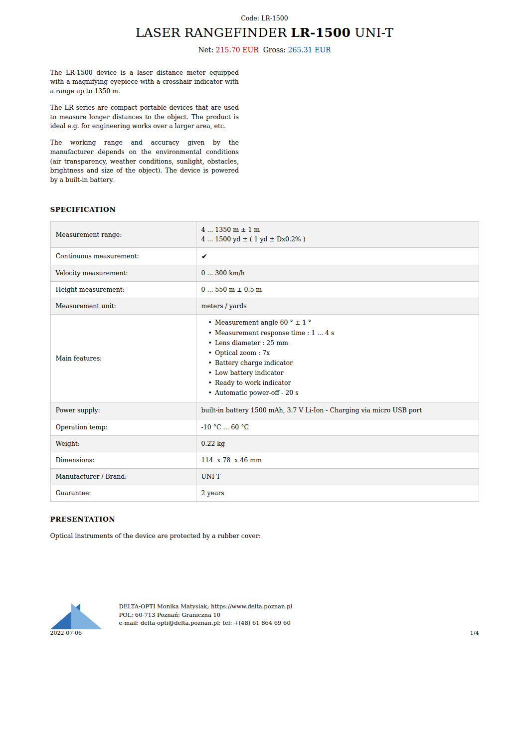Code: LR-1500
LASER RANGEFINDER LR-1500 UNI-T
Net: 215.70 EUR Gross: 265.31 EUR
The LR-1500 device is a laser distance meter equipped with a magnifying eyepiece with a crosshair indicator with a range up to 1350 m.
The LR series are compact portable devices that are used to measure longer distances to the object. The product is ideal e.g. for engineering works over a larger area, etc.
The working range and accuracy given by the manufacturer depends on the environmental conditions (air transparency, weather conditions, sunlight, obstacles, brightness and size of the object). The device is powered by a built-in battery.
SPECIFICATION
| Measurement range: | 4 ... 1350 m ± 1 m 4 ... 1500 yd ± ( 1 yd ± Dx0.2% ) |
| Continuous measurement: | ✔ |
| Velocity measurement: | 0 ... 300 km/h |
| Height measurement: | 0 ... 550 m ± 0.5 m |
| Measurement unit: | meters / yards |
| Main features: | Measurement angle 60 ° ± 1 ° Measurement response time : 1 ... 4 s Lens diameter : 25 mm Optical zoom : 7x Battery charge indicator Low battery indicator Ready to work indicator Automatic power-off - 20 s |
| Power supply: | built-in battery 1500 mAh, 3.7 V Li-Ion - Charging via micro USB port |
| Operation temp: | -10 °C ... 60 °C |
| Weight: | 0.22 kg |
| Dimensions: | 114 x 78 x 46 mm |
| Manufacturer / Brand: | UNI-T |
| Guarantee: | 2 years |
PRESENTATION
Optical instruments of the device are protected by a rubber cover:
DELTA-OPTI Monika Matysiak; https://www.delta.poznan.pl
POL; 60-713 Poznań; Graniczna 10
e-mail: delta-opti@delta.poznan.pl; tel: +(48) 61 864 69 60
2022-07-06 1/4